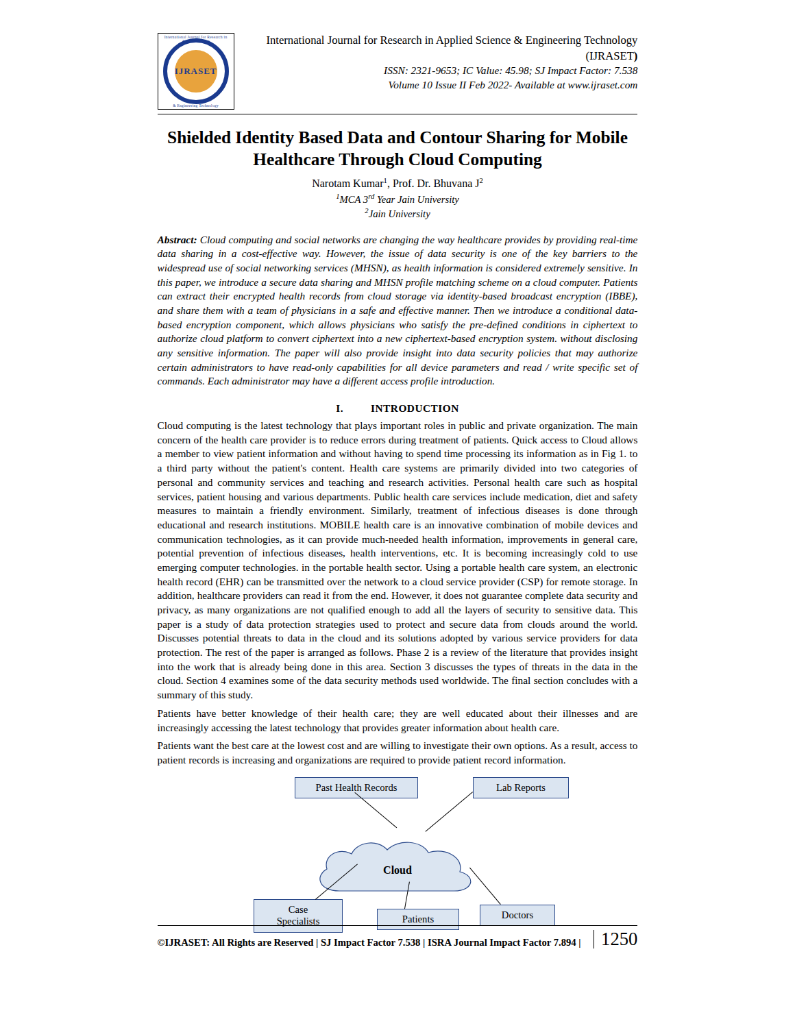International Journal for Research in Applied Science
IJRASET
& Engineering Technology
International Journal for Research in Applied Science & Engineering Technology (IJRASET)
ISSN: 2321-9653; IC Value: 45.98; SJ Impact Factor: 7.538
Volume 10 Issue II Feb 2022- Available at www.ijraset.com
Shielded Identity Based Data and Contour Sharing for Mobile Healthcare Through Cloud Computing
Narotam Kumar1, Prof. Dr. Bhuvana J2
1MCA 3rd Year Jain University
2Jain University
Abstract: Cloud computing and social networks are changing the way healthcare provides by providing real-time data sharing in a cost-effective way. However, the issue of data security is one of the key barriers to the widespread use of social networking services (MHSN), as health information is considered extremely sensitive. In this paper, we introduce a secure data sharing and MHSN profile matching scheme on a cloud computer. Patients can extract their encrypted health records from cloud storage via identity-based broadcast encryption (IBBE), and share them with a team of physicians in a safe and effective manner. Then we introduce a conditional data-based encryption component, which allows physicians who satisfy the pre-defined conditions in ciphertext to authorize cloud platform to convert ciphertext into a new ciphertext-based encryption system. without disclosing any sensitive information. The paper will also provide insight into data security policies that may authorize certain administrators to have read-only capabilities for all device parameters and read / write specific set of commands. Each administrator may have a different access profile introduction.
I. INTRODUCTION
Cloud computing is the latest technology that plays important roles in public and private organization. The main concern of the health care provider is to reduce errors during treatment of patients. Quick access to Cloud allows a member to view patient information and without having to spend time processing its information as in Fig 1. to a third party without the patient's content. Health care systems are primarily divided into two categories of personal and community services and teaching and research activities. Personal health care such as hospital services, patient housing and various departments. Public health care services include medication, diet and safety measures to maintain a friendly environment. Similarly, treatment of infectious diseases is done through educational and research institutions. MOBILE health care is an innovative combination of mobile devices and communication technologies, as it can provide much-needed health information, improvements in general care, potential prevention of infectious diseases, health interventions, etc. It is becoming increasingly cold to use emerging computer technologies. in the portable health sector. Using a portable health care system, an electronic health record (EHR) can be transmitted over the network to a cloud service provider (CSP) for remote storage. In addition, healthcare providers can read it from the end. However, it does not guarantee complete data security and privacy, as many organizations are not qualified enough to add all the layers of security to sensitive data. This paper is a study of data protection strategies used to protect and secure data from clouds around the world. Discusses potential threats to data in the cloud and its solutions adopted by various service providers for data protection. The rest of the paper is arranged as follows. Phase 2 is a review of the literature that provides insight into the work that is already being done in this area. Section 3 discusses the types of threats in the data in the cloud. Section 4 examines some of the data security methods used worldwide. The final section concludes with a summary of this study.
Patients have better knowledge of their health care; they are well educated about their illnesses and are increasingly accessing the latest technology that provides greater information about health care.
Patients want the best care at the lowest cost and are willing to investigate their own options. As a result, access to patient records is increasing and organizations are required to provide patient record information.
Past Health Records
Lab Reports
Cloud
Case
Specialists
Patients
Doctors
©IJRASET: All Rights are Reserved | SJ Impact Factor 7.538 | ISRA Journal Impact Factor 7.894 |
1250